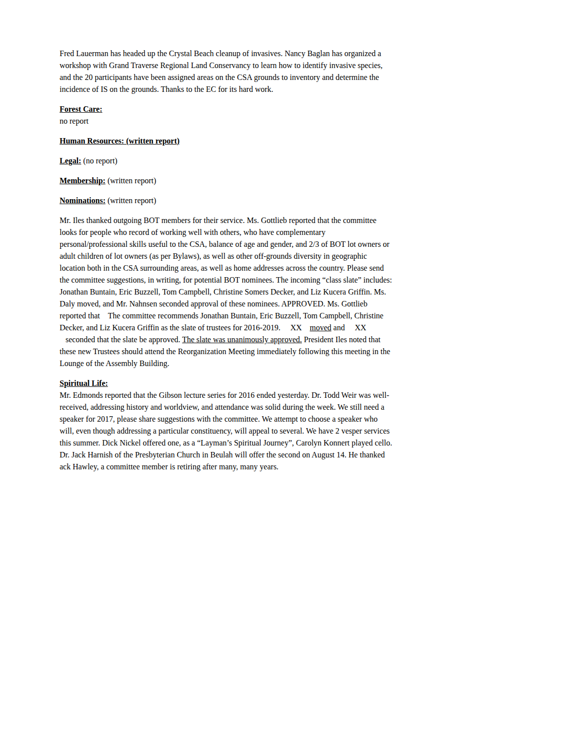Fred Lauerman has headed up the Crystal Beach cleanup of invasives. Nancy Baglan has organized a workshop with Grand Traverse Regional Land Conservancy to learn how to identify invasive species, and the 20 participants have been assigned areas on the CSA grounds to inventory and determine the incidence of IS on the grounds. Thanks to the EC for its hard work.
Forest Care:
no report
Human Resources: (written report)
Legal: (no report)
Membership: (written report)
Nominations: (written report)
Mr. Iles thanked outgoing BOT members for their service. Ms. Gottlieb reported that the committee looks for people who record of working well with others, who have complementary personal/professional skills useful to the CSA, balance of age and gender, and 2/3 of BOT lot owners or adult children of lot owners (as per Bylaws), as well as other off-grounds diversity in geographic location both in the CSA surrounding areas, as well as home addresses across the country. Please send the committee suggestions, in writing, for potential BOT nominees. The incoming “class slate” includes: Jonathan Buntain, Eric Buzzell, Tom Campbell, Christine Somers Decker, and Liz Kucera Griffin. Ms. Daly moved, and Mr. Nahnsen seconded approval of these nominees. APPROVED. Ms. Gottlieb reported that The committee recommends Jonathan Buntain, Eric Buzzell, Tom Campbell, Christine Decker, and Liz Kucera Griffin as the slate of trustees for 2016-2019. XX moved and XX seconded that the slate be approved. The slate was unanimously approved. President Iles noted that these new Trustees should attend the Reorganization Meeting immediately following this meeting in the Lounge of the Assembly Building.
Spiritual Life:
Mr. Edmonds reported that the Gibson lecture series for 2016 ended yesterday. Dr. Todd Weir was well-received, addressing history and worldview, and attendance was solid during the week. We still need a speaker for 2017, please share suggestions with the committee. We attempt to choose a speaker who will, even though addressing a particular constituency, will appeal to several. We have 2 vesper services this summer. Dick Nickel offered one, as a “Layman’s Spiritual Journey”, Carolyn Konnert played cello. Dr. Jack Harnish of the Presbyterian Church in Beulah will offer the second on August 14. He thanked ack Hawley, a committee member is retiring after many, many years.